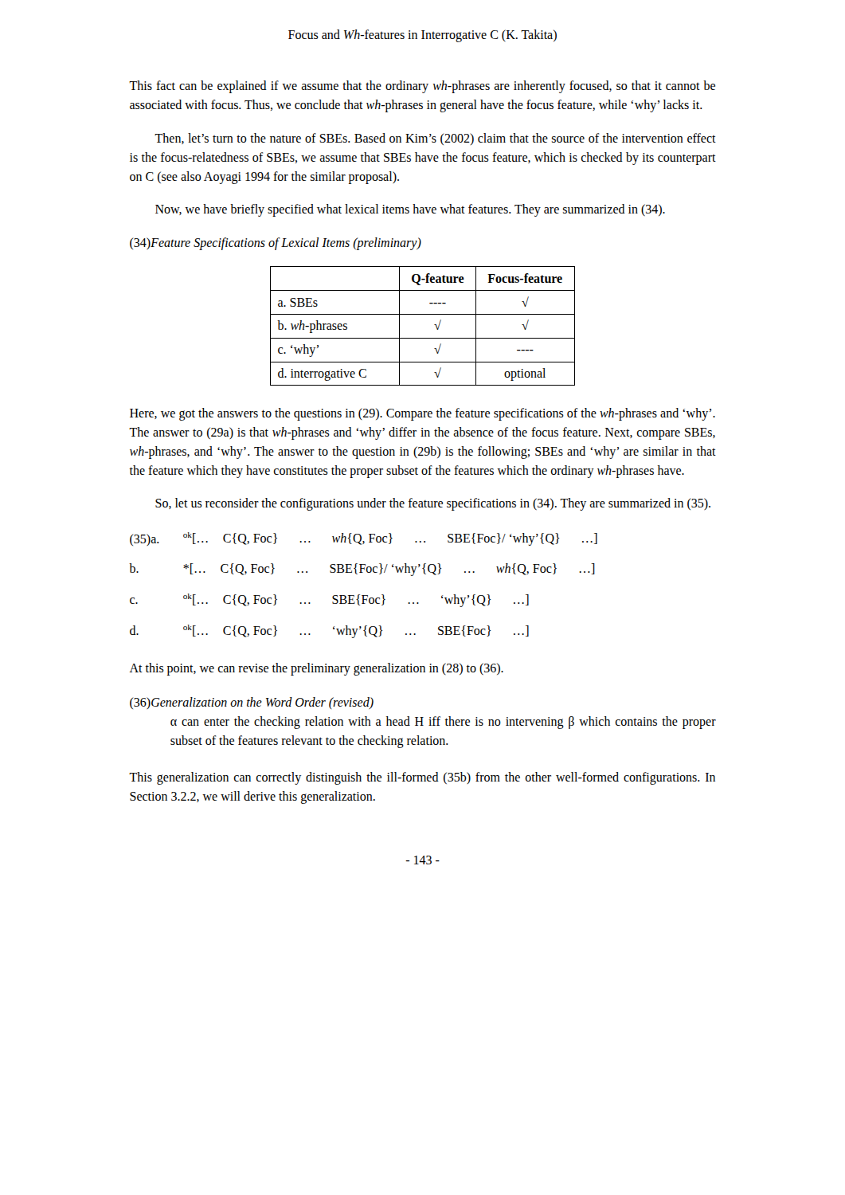Focus and Wh-features in Interrogative C (K. Takita)
This fact can be explained if we assume that the ordinary wh-phrases are inherently focused, so that it cannot be associated with focus. Thus, we conclude that wh-phrases in general have the focus feature, while ‘why’ lacks it.
Then, let’s turn to the nature of SBEs. Based on Kim’s (2002) claim that the source of the intervention effect is the focus-relatedness of SBEs, we assume that SBEs have the focus feature, which is checked by its counterpart on C (see also Aoyagi 1994 for the similar proposal).
Now, we have briefly specified what lexical items have what features. They are summarized in (34).
(34)Feature Specifications of Lexical Items (preliminary)
| | Q-feature | Focus-feature |
| --- | --- | --- |
| a. SBEs | ---- | √ |
| b. wh -phrases | √ | √ |
| c. ‘why’ | √ | ---- |
| d. interrogative C | √ | optional |
Here, we got the answers to the questions in (29). Compare the feature specifications of the wh-phrases and ‘why’. The answer to (29a) is that wh-phrases and ‘why’ differ in the absence of the focus feature. Next, compare SBEs, wh-phrases, and ‘why’. The answer to the question in (29b) is the following; SBEs and ‘why’ are similar in that the feature which they have constitutes the proper subset of the features which the ordinary wh-phrases have.
So, let us reconsider the configurations under the feature specifications in (34). They are summarized in (35).
(35)a.ok[… C{Q, Foc} … wh{Q, Foc} … SBE{Foc}/ ‘why’{Q} …]
b.*[… C{Q, Foc} … SBE{Foc}/ ‘why’{Q} … wh{Q, Foc} …]
c.ok[… C{Q, Foc} … SBE{Foc} … ‘why’{Q} …]
d.ok[… C{Q, Foc} … ‘why’{Q} … SBE{Foc} …]
At this point, we can revise the preliminary generalization in (28) to (36).
(36)Generalization on the Word Order (revised)
α can enter the checking relation with a head H iff there is no intervening β which contains the proper subset of the features relevant to the checking relation.
This generalization can correctly distinguish the ill-formed (35b) from the other well-formed configurations. In Section 3.2.2, we will derive this generalization.
- 143 -